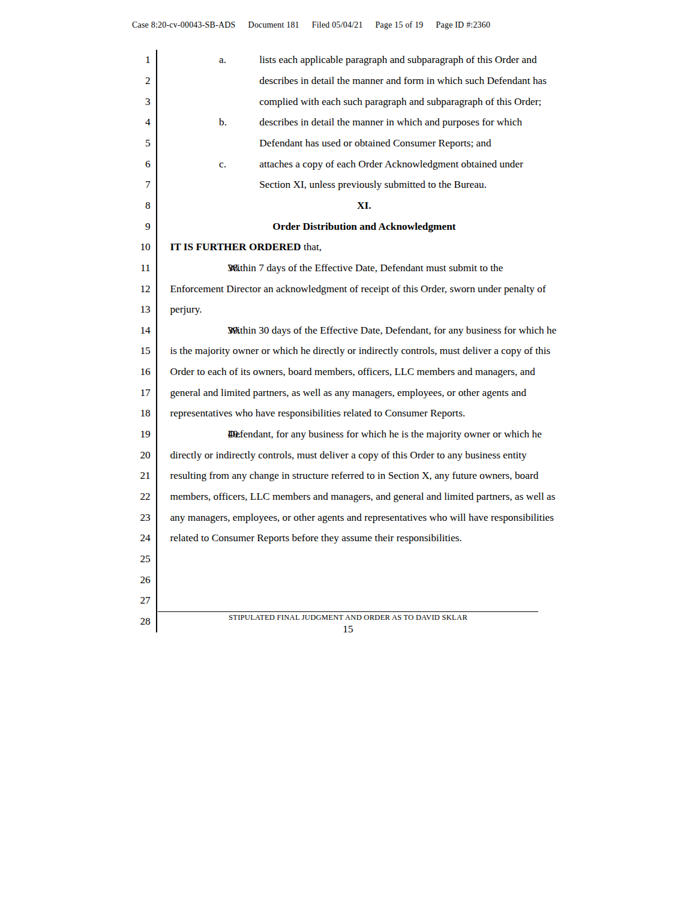Case 8:20-cv-00043-SB-ADS Document 181 Filed 05/04/21 Page 15 of 19 Page ID #:2360
1
2
3
4
5
6
7
8
9
10
11
12
13
14
15
16
17
18
19
20
21
22
23
24
25
26
27
28
a. lists each applicable paragraph and subparagraph of this Order and describes in detail the manner and form in which such Defendant has complied with each such paragraph and subparagraph of this Order;
b. describes in detail the manner in which and purposes for which Defendant has used or obtained Consumer Reports; and
c. attaches a copy of each Order Acknowledgment obtained under Section XI, unless previously submitted to the Bureau.
XI.
Order Distribution and Acknowledgment
IT IS FURTHER ORDERED that,
38. Within 7 days of the Effective Date, Defendant must submit to the Enforcement Director an acknowledgment of receipt of this Order, sworn under penalty of perjury.
39. Within 30 days of the Effective Date, Defendant, for any business for which he is the majority owner or which he directly or indirectly controls, must deliver a copy of this Order to each of its owners, board members, officers, LLC members and managers, and general and limited partners, as well as any managers, employees, or other agents and representatives who have responsibilities related to Consumer Reports.
40. Defendant, for any business for which he is the majority owner or which he directly or indirectly controls, must deliver a copy of this Order to any business entity resulting from any change in structure referred to in Section X, any future owners, board members, officers, LLC members and managers, and general and limited partners, as well as any managers, employees, or other agents and representatives who will have responsibilities related to Consumer Reports before they assume their responsibilities.
STIPULATED FINAL JUDGMENT AND ORDER AS TO DAVID SKLAR
15